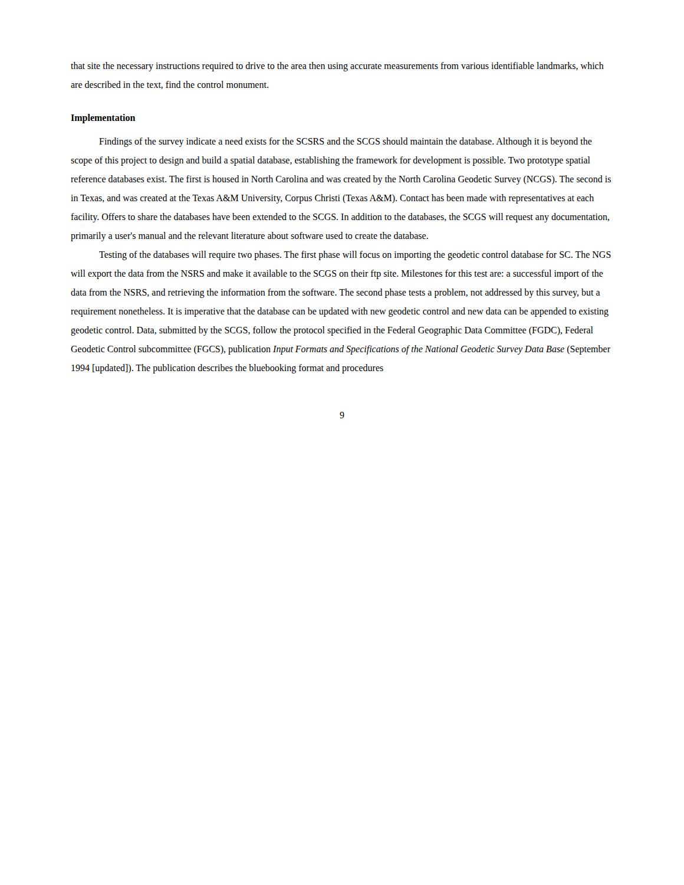that site the necessary instructions required to drive to the area then using accurate measurements from various identifiable landmarks, which are described in the text, find the control monument.
Implementation
Findings of the survey indicate a need exists for the SCSRS and the SCGS should maintain the database. Although it is beyond the scope of this project to design and build a spatial database, establishing the framework for development is possible. Two prototype spatial reference databases exist. The first is housed in North Carolina and was created by the North Carolina Geodetic Survey (NCGS). The second is in Texas, and was created at the Texas A&M University, Corpus Christi (Texas A&M). Contact has been made with representatives at each facility. Offers to share the databases have been extended to the SCGS. In addition to the databases, the SCGS will request any documentation, primarily a user's manual and the relevant literature about software used to create the database.
Testing of the databases will require two phases. The first phase will focus on importing the geodetic control database for SC. The NGS will export the data from the NSRS and make it available to the SCGS on their ftp site. Milestones for this test are: a successful import of the data from the NSRS, and retrieving the information from the software. The second phase tests a problem, not addressed by this survey, but a requirement nonetheless. It is imperative that the database can be updated with new geodetic control and new data can be appended to existing geodetic control. Data, submitted by the SCGS, follow the protocol specified in the Federal Geographic Data Committee (FGDC), Federal Geodetic Control subcommittee (FGCS), publication Input Formats and Specifications of the National Geodetic Survey Data Base (September 1994 [updated]). The publication describes the bluebooking format and procedures
9